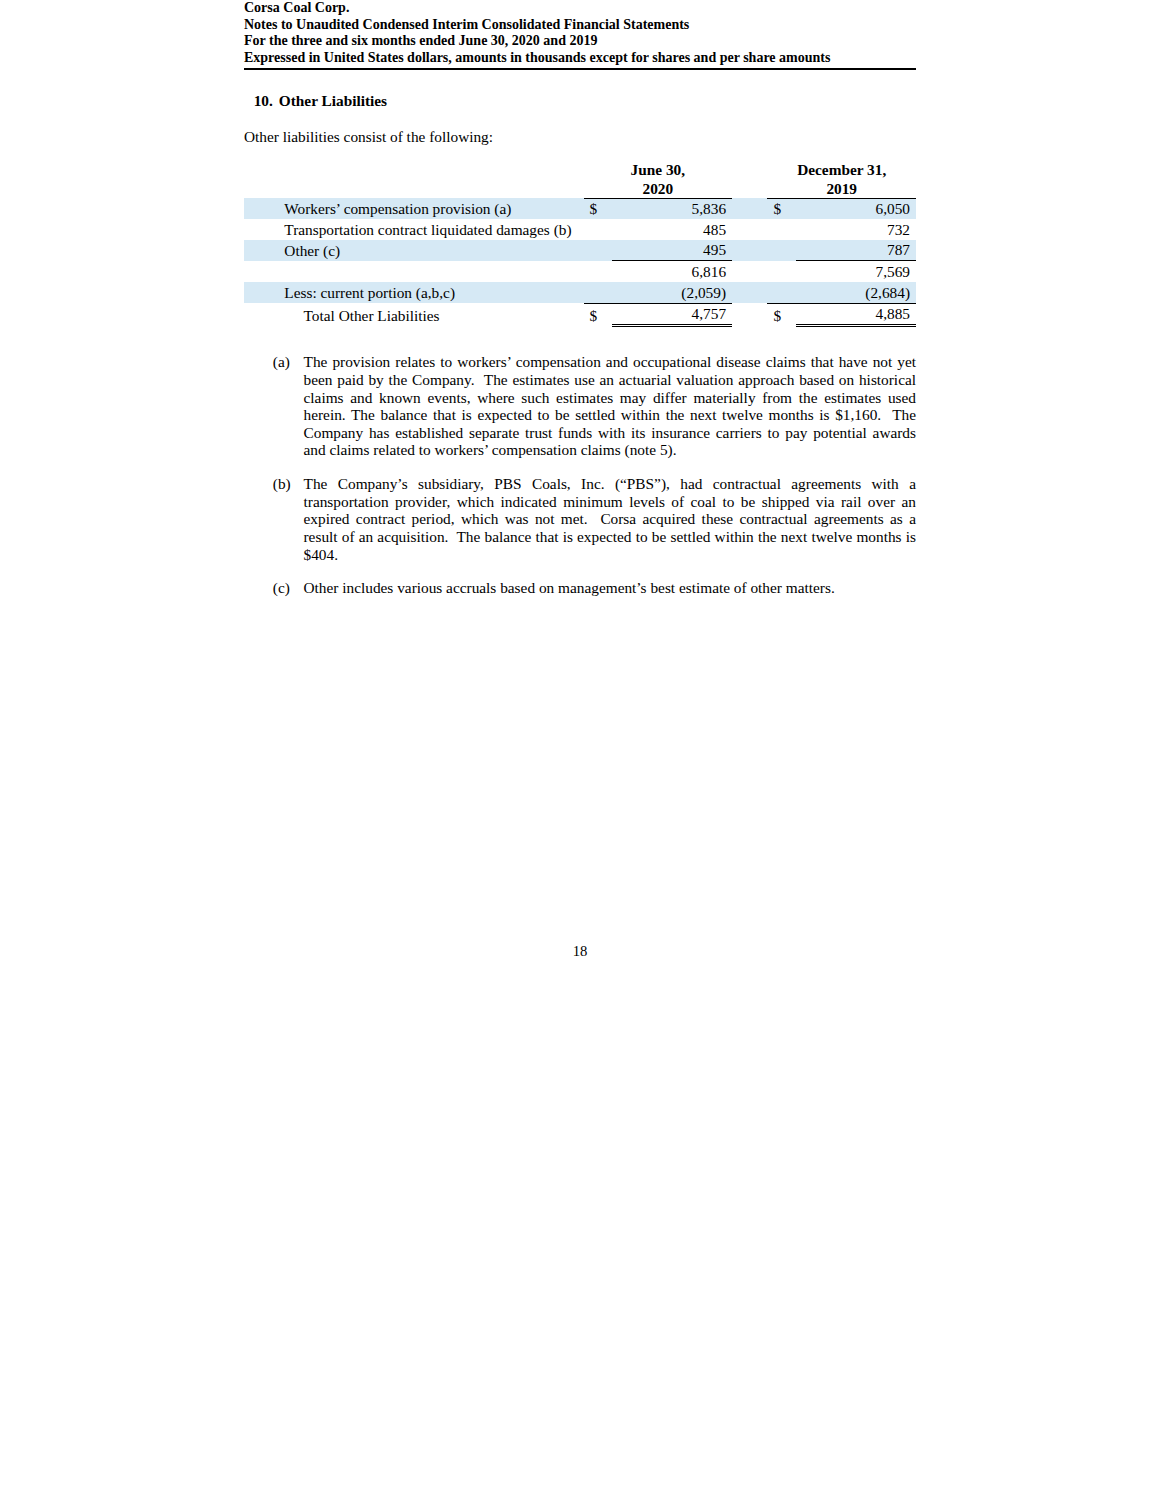Corsa Coal Corp.
Notes to Unaudited Condensed Interim Consolidated Financial Statements
For the three and six months ended June 30, 2020 and 2019
Expressed in United States dollars, amounts in thousands except for shares and per share amounts
10. Other Liabilities
Other liabilities consist of the following:
| | June 30, | | December 31, |
| | 2020 | | 2019 |
| Workers’ compensation provision (a) | $ | 5,836 | | $ | 6,050 |
| Transportation contract liquidated damages (b) | | 485 | | | 732 |
| Other (c) | | 495 | | | 787 |
| | | 6,816 | | | 7,569 |
| Less: current portion (a,b,c) | | (2,059) | | | (2,684) |
| Total Other Liabilities | $ | 4,757 | | $ | 4,885 |
(a) The provision relates to workers’ compensation and occupational disease claims that have not yet been paid by the Company. The estimates use an actuarial valuation approach based on historical claims and known events, where such estimates may differ materially from the estimates used herein. The balance that is expected to be settled within the next twelve months is $1,160. The Company has established separate trust funds with its insurance carriers to pay potential awards and claims related to workers’ compensation claims (note 5).
(b) The Company’s subsidiary, PBS Coals, Inc. (“PBS”), had contractual agreements with a transportation provider, which indicated minimum levels of coal to be shipped via rail over an expired contract period, which was not met. Corsa acquired these contractual agreements as a result of an acquisition. The balance that is expected to be settled within the next twelve months is $404.
(c) Other includes various accruals based on management’s best estimate of other matters.
18